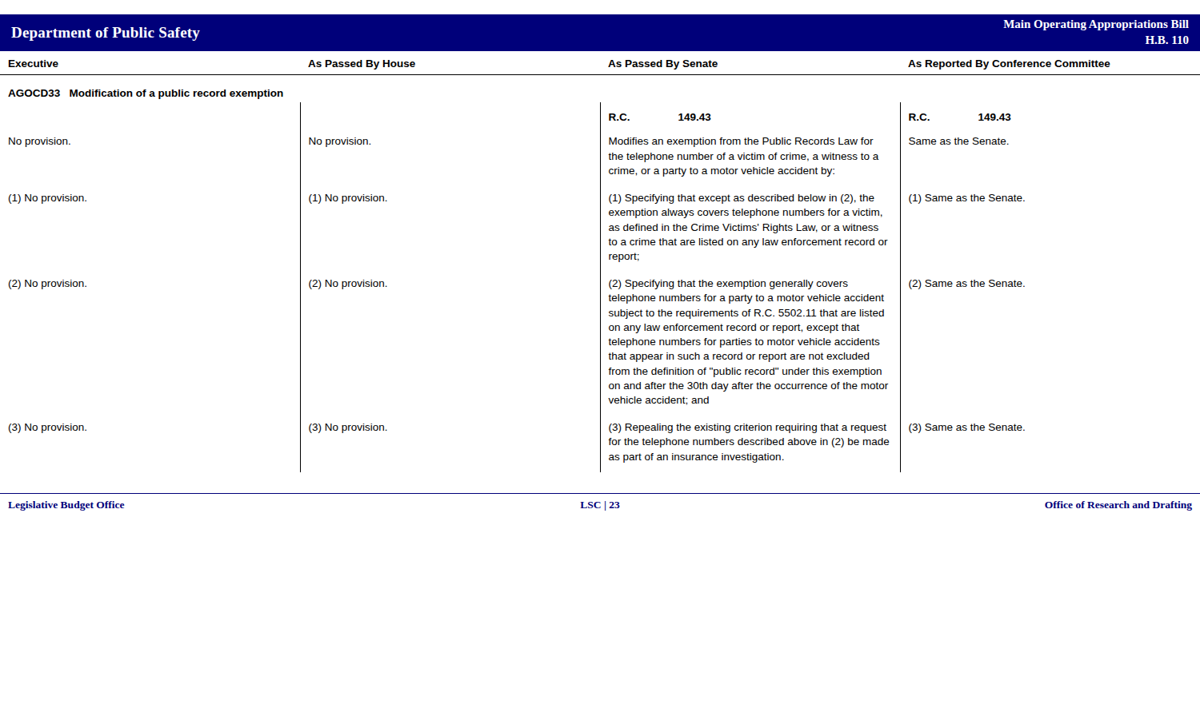Department of Public Safety
Main Operating Appropriations Bill
H.B. 110
| Executive | As Passed By House | As Passed By Senate | As Reported By Conference Committee |
| --- | --- | --- | --- |
| AGOCD33 Modification of a public record exemption |
| | | R.C. 149.43 | R.C. 149.43 |
| No provision. | No provision. | Modifies an exemption from the Public Records Law for the telephone number of a victim of crime, a witness to a crime, or a party to a motor vehicle accident by: | Same as the Senate. |
| (1) No provision. | (1) No provision. | (1) Specifying that except as described below in (2), the exemption always covers telephone numbers for a victim, as defined in the Crime Victims' Rights Law, or a witness to a crime that are listed on any law enforcement record or report; | (1) Same as the Senate. |
| (2) No provision. | (2) No provision. | (2) Specifying that the exemption generally covers telephone numbers for a party to a motor vehicle accident subject to the requirements of R.C. 5502.11 that are listed on any law enforcement record or report, except that telephone numbers for parties to motor vehicle accidents that appear in such a record or report are not excluded from the definition of "public record" under this exemption on and after the 30th day after the occurrence of the motor vehicle accident; and | (2) Same as the Senate. |
| (3) No provision. | (3) No provision. | (3) Repealing the existing criterion requiring that a request for the telephone numbers described above in (2) be made as part of an insurance investigation. | (3) Same as the Senate. |
Legislative Budget Office
LSC | 23
Office of Research and Drafting